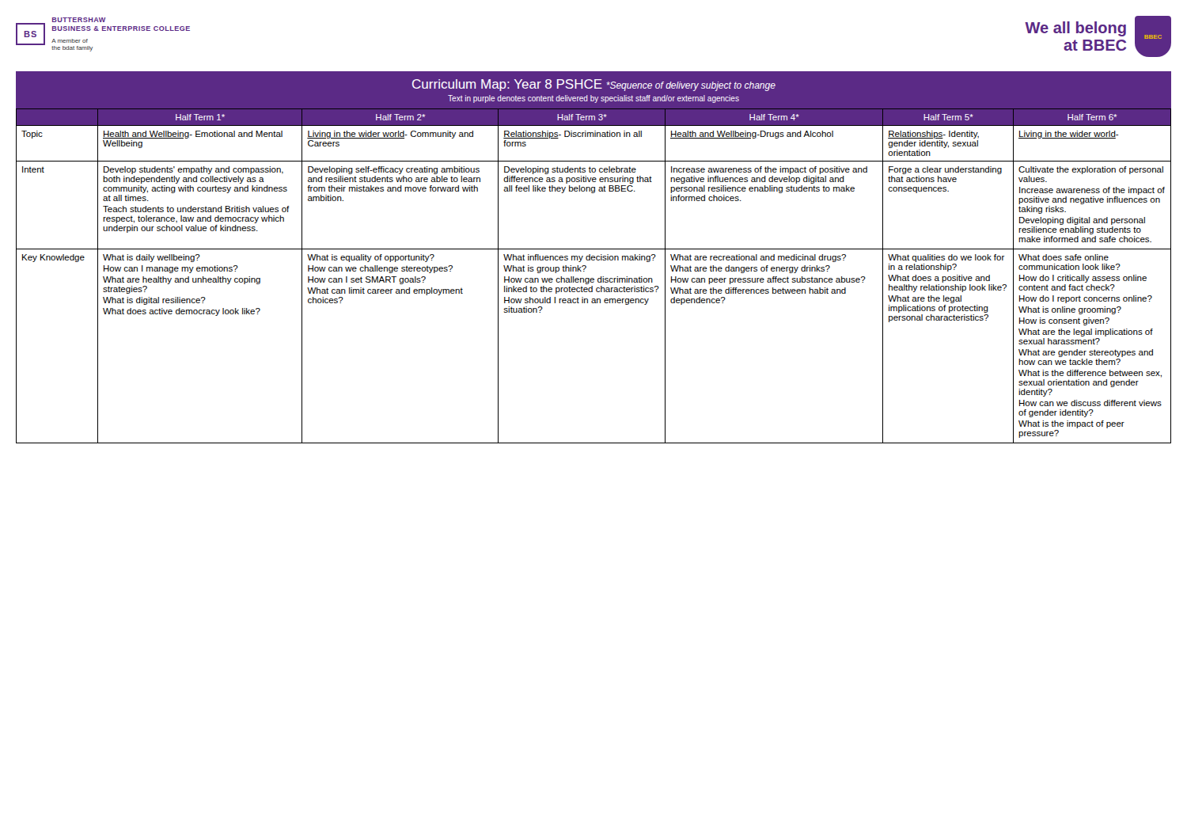BS
BUTTERSHAW
BUSINESS & ENTERPRISE COLLEGE
A member of
the bdat family
We all belong
at BBEC
BBEC
Curriculum Map: Year 8 PSHCE *Sequence of delivery subject to change Text in purple denotes content delivered by specialist staff and/or external agencies
| | Half Term 1* | Half Term 2* | Half Term 3* | Half Term 4* | Half Term 5* | Half Term 6* |
| --- | --- | --- | --- | --- | --- | --- |
| Topic | Health and Wellbeing - Emotional and Mental Wellbeing | Living in the wider world - Community and Careers | Relationships - Discrimination in all forms | Health and Wellbeing -Drugs and Alcohol | Relationships - Identity, gender identity, sexual orientation | Living in the wider world - |
| Intent | Develop students' empathy and compassion, both independently and collectively as a community, acting with courtesy and kindness at all times. Teach students to understand British values of respect, tolerance, law and democracy which underpin our school value of kindness. | Developing self-efficacy creating ambitious and resilient students who are able to learn from their mistakes and move forward with ambition. | Developing students to celebrate difference as a positive ensuring that all feel like they belong at BBEC. | Increase awareness of the impact of positive and negative influences and develop digital and personal resilience enabling students to make informed choices. | Forge a clear understanding that actions have consequences. | Cultivate the exploration of personal values. Increase awareness of the impact of positive and negative influences on taking risks. Developing digital and personal resilience enabling students to make informed and safe choices. |
| Key Knowledge | What is daily wellbeing? How can I manage my emotions? What are healthy and unhealthy coping strategies? What is digital resilience? What does active democracy look like? | What is equality of opportunity? How can we challenge stereotypes? How can I set SMART goals? What can limit career and employment choices? | What influences my decision making? What is group think? How can we challenge discrimination linked to the protected characteristics? How should I react in an emergency situation? | What are recreational and medicinal drugs? What are the dangers of energy drinks? How can peer pressure affect substance abuse? What are the differences between habit and dependence? | What qualities do we look for in a relationship? What does a positive and healthy relationship look like? What are the legal implications of protecting personal characteristics? | What does safe online communication look like? How do I critically assess online content and fact check? How do I report concerns online? What is online grooming? How is consent given? What are the legal implications of sexual harassment? What are gender stereotypes and how can we tackle them? What is the difference between sex, sexual orientation and gender identity? How can we discuss different views of gender identity? What is the impact of peer pressure? |